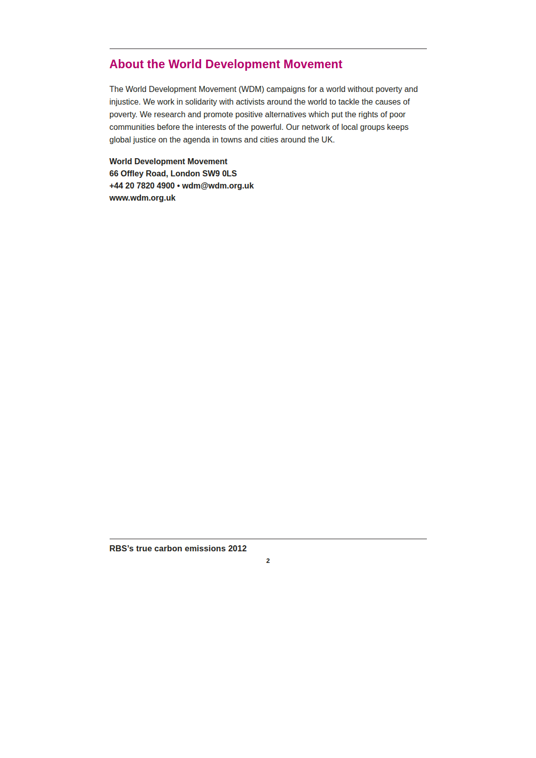About the World Development Movement
The World Development Movement (WDM) campaigns for a world without poverty and injustice. We work in solidarity with activists around the world to tackle the causes of poverty. We research and promote positive alternatives which put the rights of poor communities before the interests of the powerful. Our network of local groups keeps global justice on the agenda in towns and cities around the UK.
World Development Movement
66 Offley Road, London SW9 0LS
+44 20 7820 4900 • wdm@wdm.org.uk
www.wdm.org.uk
RBS’s true carbon emissions 2012
2